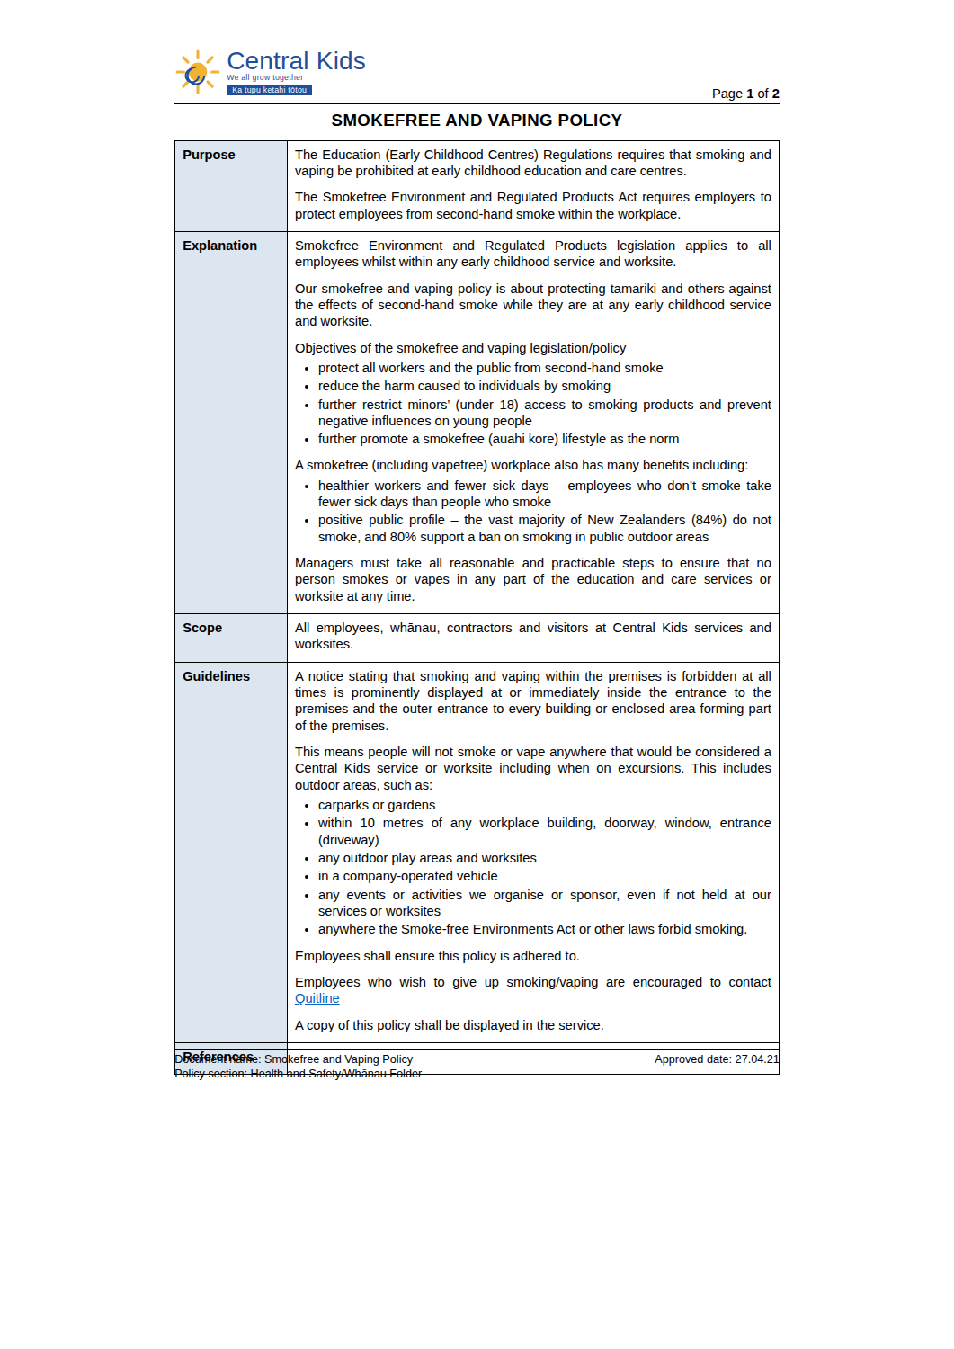Central Kids
We all grow together
Ka tupu ketahi tōtou
Page 1 of 2
SMOKEFREE AND VAPING POLICY
| Purpose | The Education (Early Childhood Centres) Regulations requires that smoking and vaping be prohibited at early childhood education and care centres. The Smokefree Environment and Regulated Products Act requires employers to protect employees from second-hand smoke within the workplace. |
| Explanation | Smokefree Environment and Regulated Products legislation applies to all employees whilst within any early childhood service and worksite. Our smokefree and vaping policy is about protecting tamariki and others against the effects of second-hand smoke while they are at any early childhood service and worksite. Objectives of the smokefree and vaping legislation/policy protect all workers and the public from second-hand smoke reduce the harm caused to individuals by smoking further restrict minors’ (under 18) access to smoking products and prevent negative influences on young people further promote a smokefree (auahi kore) lifestyle as the norm A smokefree (including vapefree) workplace also has many benefits including: healthier workers and fewer sick days – employees who don’t smoke take fewer sick days than people who smoke positive public profile – the vast majority of New Zealanders (84%) do not smoke, and 80% support a ban on smoking in public outdoor areas Managers must take all reasonable and practicable steps to ensure that no person smokes or vapes in any part of the education and care services or worksite at any time. |
| Scope | All employees, whānau, contractors and visitors at Central Kids services and worksites. |
| Guidelines | A notice stating that smoking and vaping within the premises is forbidden at all times is prominently displayed at or immediately inside the entrance to the premises and the outer entrance to every building or enclosed area forming part of the premises. This means people will not smoke or vape anywhere that would be considered a Central Kids service or worksite including when on excursions. This includes outdoor areas, such as: carparks or gardens within 10 metres of any workplace building, doorway, window, entrance (driveway) any outdoor play areas and worksites in a company-operated vehicle any events or activities we organise or sponsor, even if not held at our services or worksites anywhere the Smoke-free Environments Act or other laws forbid smoking. Employees shall ensure this policy is adhered to. Employees who wish to give up smoking/vaping are encouraged to contact Quitline A copy of this policy shall be displayed in the service. |
| References | |
Document name: Smokefree and Vaping Policy
Approved date: 27.04.21
Policy section: Health and Safety/Whānau Folder